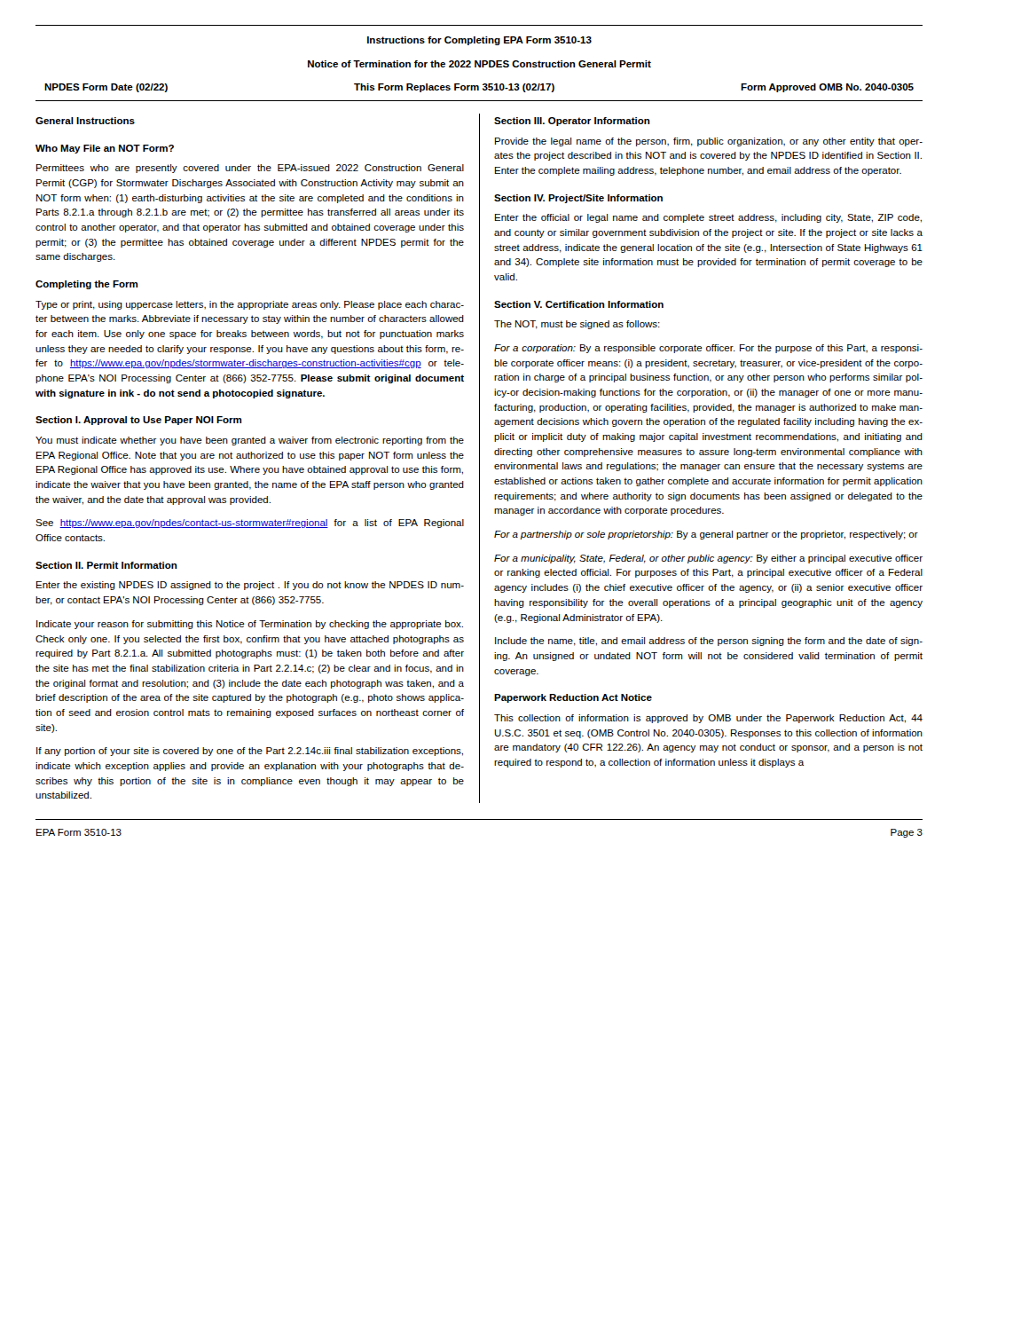Instructions for Completing EPA Form 3510-13
Notice of Termination for the 2022 NPDES Construction General Permit
NPDES Form Date (02/22) This Form Replaces Form 3510-13 (02/17) Form Approved OMB No. 2040-0305
General Instructions
Who May File an NOT Form?
Permittees who are presently covered under the EPA-issued 2022 Construction General Permit (CGP) for Stormwater Discharges Associated with Construction Activity may submit an NOT form when: (1) earth-disturbing activities at the site are completed and the conditions in Parts 8.2.1.a through 8.2.1.b are met; or (2) the permittee has transferred all areas under its control to another operator, and that operator has submitted and obtained coverage under this permit; or (3) the permittee has obtained coverage under a different NPDES permit for the same discharges.
Completing the Form
Type or print, using uppercase letters, in the appropriate areas only. Please place each character between the marks. Abbreviate if necessary to stay within the number of characters allowed for each item. Use only one space for breaks between words, but not for punctuation marks unless they are needed to clarify your response. If you have any questions about this form, refer to https://www.epa.gov/npdes/stormwater-discharges-construction-activities#cgp or telephone EPA's NOI Processing Center at (866) 352-7755. Please submit original document with signature in ink - do not send a photocopied signature.
Section I. Approval to Use Paper NOI Form
You must indicate whether you have been granted a waiver from electronic reporting from the EPA Regional Office. Note that you are not authorized to use this paper NOT form unless the EPA Regional Office has approved its use. Where you have obtained approval to use this form, indicate the waiver that you have been granted, the name of the EPA staff person who granted the waiver, and the date that approval was provided.
See https://www.epa.gov/npdes/contact-us-stormwater#regional for a list of EPA Regional Office contacts.
Section II. Permit Information
Enter the existing NPDES ID assigned to the project . If you do not know the NPDES ID number, or contact EPA's NOI Processing Center at (866) 352-7755.
Indicate your reason for submitting this Notice of Termination by checking the appropriate box. Check only one. If you selected the first box, confirm that you have attached photographs as required by Part 8.2.1.a. All submitted photographs must: (1) be taken both before and after the site has met the final stabilization criteria in Part 2.2.14.c; (2) be clear and in focus, and in the original format and resolution; and (3) include the date each photograph was taken, and a brief description of the area of the site captured by the photograph (e.g., photo shows application of seed and erosion control mats to remaining exposed surfaces on northeast corner of site).
If any portion of your site is covered by one of the Part 2.2.14c.iii final stabilization exceptions, indicate which exception applies and provide an explanation with your photographs that describes why this portion of the site is in compliance even though it may appear to be unstabilized.
Section III. Operator Information
Provide the legal name of the person, firm, public organization, or any other entity that operates the project described in this NOT and is covered by the NPDES ID identified in Section II. Enter the complete mailing address, telephone number, and email address of the operator.
Section IV. Project/Site Information
Enter the official or legal name and complete street address, including city, State, ZIP code, and county or similar government subdivision of the project or site. If the project or site lacks a street address, indicate the general location of the site (e.g., Intersection of State Highways 61 and 34). Complete site information must be provided for termination of permit coverage to be valid.
Section V. Certification Information
The NOT, must be signed as follows:
For a corporation: By a responsible corporate officer. For the purpose of this Part, a responsible corporate officer means: (i) a president, secretary, treasurer, or vice-president of the corporation in charge of a principal business function, or any other person who performs similar policy-or decision-making functions for the corporation, or (ii) the manager of one or more manufacturing, production, or operating facilities, provided, the manager is authorized to make management decisions which govern the operation of the regulated facility including having the explicit or implicit duty of making major capital investment recommendations, and initiating and directing other comprehensive measures to assure long-term environmental compliance with environmental laws and regulations; the manager can ensure that the necessary systems are established or actions taken to gather complete and accurate information for permit application requirements; and where authority to sign documents has been assigned or delegated to the manager in accordance with corporate procedures.
For a partnership or sole proprietorship: By a general partner or the proprietor, respectively; or
For a municipality, State, Federal, or other public agency: By either a principal executive officer or ranking elected official. For purposes of this Part, a principal executive officer of a Federal agency includes (i) the chief executive officer of the agency, or (ii) a senior executive officer having responsibility for the overall operations of a principal geographic unit of the agency (e.g., Regional Administrator of EPA).
Include the name, title, and email address of the person signing the form and the date of signing. An unsigned or undated NOT form will not be considered valid termination of permit coverage.
Paperwork Reduction Act Notice
This collection of information is approved by OMB under the Paperwork Reduction Act, 44 U.S.C. 3501 et seq. (OMB Control No. 2040-0305). Responses to this collection of information are mandatory (40 CFR 122.26). An agency may not conduct or sponsor, and a person is not required to respond to, a collection of information unless it displays a
EPA Form 3510-13 Page 3